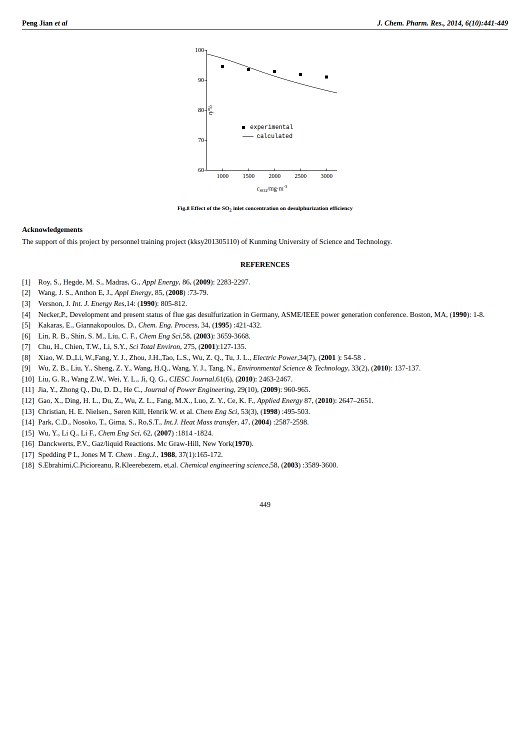Peng Jian et al
J. Chem. Pharm. Res., 2014, 6(10):441-449
100
90
80
70
60
1000
1500
2000
2500
3000
experimental
calculated
η/%
cSO2/mg·m-3
Fig.8 Effect of the SO2 inlet concentration on desulphurization efficiency
Acknowledgements
The support of this project by personnel training project (kksy201305110) of Kunming University of Science and Technology.
REFERENCES
[1] Roy, S., Hegde, M. S., Madras, G., Appl Energy, 86, (2009): 2283-2297.
[2] Wang, J. S., Anthon E, J., Appl Energy, 85, (2008) :73-79.
[3] Versnon, J. Int. J. Energy Res,14: (1990): 805-812.
[4] Necker,P., Development and present status of flue gas desulfurization in Germany, ASME/IEEE power generation conference. Boston, MA, (1990): 1-8.
[5] Kakaras, E., Giannakopoulos, D., Chem. Eng. Process, 34, (1995) :421-432.
[6] Lin, R. B., Shin, S. M., Liu, C. F., Chem Eng Sci,58, (2003): 3659-3668.
[7] Chu, H., Chien, T.W., Li, S.Y., Sci Total Environ, 275, (2001):127-135.
[8] Xiao, W. D.,Li, W.,Fang, Y. J., Zhou, J.H.,Tao, L.S., Wu, Z. Q., Tu, J. L., Electric Power,34(7), (2001 ): 54-58．
[9] Wu, Z. B., Liu, Y., Sheng, Z. Y., Wang, H.Q., Wang, Y. J., Tang, N., Environmental Science & Technology, 33(2), (2010): 137-137.
[10] Liu, G. R., Wang Z.W., Wei, Y. L., Ji, Q. G., CIESC Journal,61(6), (2010): 2463-2467.
[11] Jia, Y., Zhong Q., Du, D. D., He C., Journal of Power Engineering, 29(10), (2009): 960-965.
[12] Gao, X., Ding, H. L., Du, Z., Wu, Z. L., Fang, M.X., Luo, Z. Y., Ce, K. F., Applied Energy 87, (2010): 2647–2651.
[13] Christian, H. E. Nielsen., Søren Kill, Henrik W. et al. Chem Eng Sci, 53(3), (1998) :495-503.
[14] Park, C.D., Nosoko, T., Gima, S., Ro,S.T., Int.J. Heat Mass transfer, 47, (2004) :2587-2598.
[15] Wu, Y., Li Q., Li F., Chem Eng Sci, 62, (2007) :1814 -1824.
[16] Danckwerts, P.V., Gaz/liquid Reactions. Mc Graw-Hill, New York(1970).
[17] Spedding P L, Jones M T. Chem . Eng.J., 1988, 37(1):165-172.
[18] S.Ebrahimi,C.Picioreanu, R.Kleerebezem, et,al. Chemical engineering science,58, (2003) :3589-3600.
449